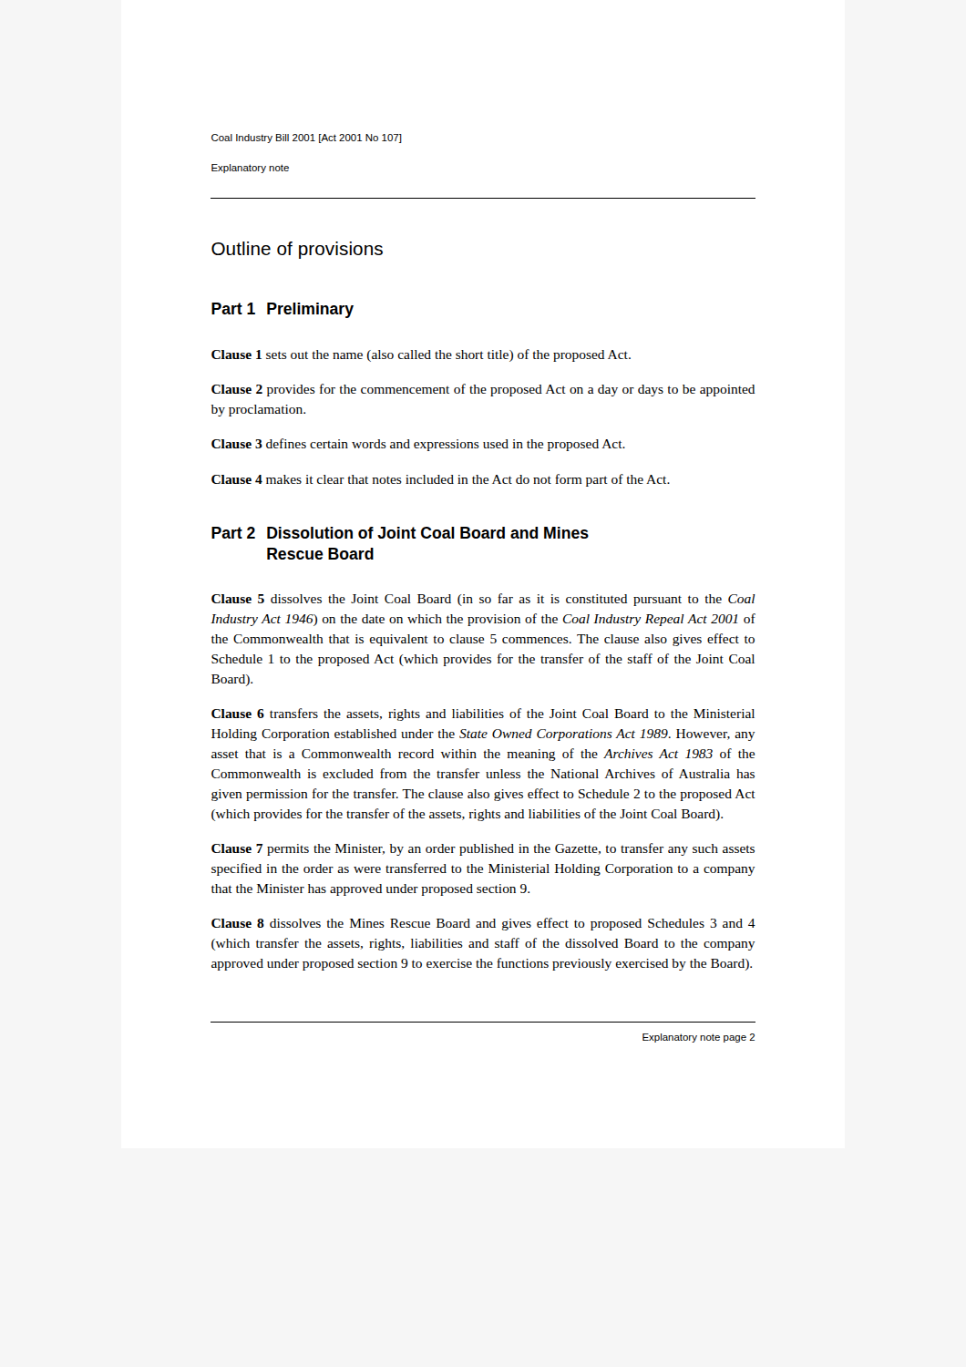Coal Industry Bill 2001 [Act 2001 No 107]
Explanatory note
Outline of provisions
Part 1 Preliminary
Clause 1 sets out the name (also called the short title) of the proposed Act.
Clause 2 provides for the commencement of the proposed Act on a day or days to be appointed by proclamation.
Clause 3 defines certain words and expressions used in the proposed Act.
Clause 4 makes it clear that notes included in the Act do not form part of the Act.
Part 2 Dissolution of Joint Coal Board and Mines
Rescue Board
Clause 5 dissolves the Joint Coal Board (in so far as it is constituted pursuant to the Coal Industry Act 1946) on the date on which the provision of the Coal Industry Repeal Act 2001 of the Commonwealth that is equivalent to clause 5 commences. The clause also gives effect to Schedule 1 to the proposed Act (which provides for the transfer of the staff of the Joint Coal Board).
Clause 6 transfers the assets, rights and liabilities of the Joint Coal Board to the Ministerial Holding Corporation established under the State Owned Corporations Act 1989. However, any asset that is a Commonwealth record within the meaning of the Archives Act 1983 of the Commonwealth is excluded from the transfer unless the National Archives of Australia has given permission for the transfer. The clause also gives effect to Schedule 2 to the proposed Act (which provides for the transfer of the assets, rights and liabilities of the Joint Coal Board).
Clause 7 permits the Minister, by an order published in the Gazette, to transfer any such assets specified in the order as were transferred to the Ministerial Holding Corporation to a company that the Minister has approved under proposed section 9.
Clause 8 dissolves the Mines Rescue Board and gives effect to proposed Schedules 3 and 4 (which transfer the assets, rights, liabilities and staff of the dissolved Board to the company approved under proposed section 9 to exercise the functions previously exercised by the Board).
Explanatory note page 2